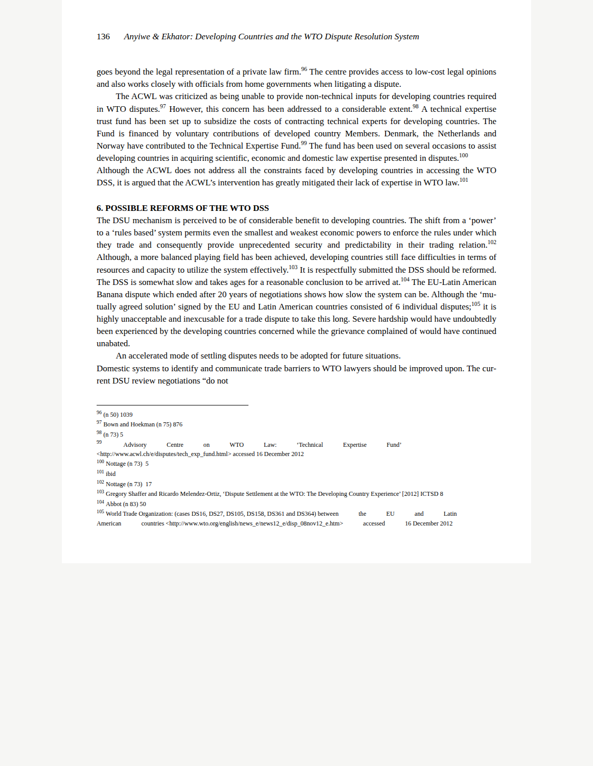136 Anyiwe & Ekhator: Developing Countries and the WTO Dispute Resolution System
goes beyond the legal representation of a private law firm.96 The centre provides access to low-cost legal opinions and also works closely with officials from home governments when litigating a dispute.
The ACWL was criticized as being unable to provide non-technical inputs for developing countries required in WTO disputes.97 However, this concern has been addressed to a considerable extent.98 A technical expertise trust fund has been set up to subsidize the costs of contracting technical experts for developing countries. The Fund is financed by voluntary contributions of developed country Members. Denmark, the Netherlands and Norway have contributed to the Technical Expertise Fund.99 The fund has been used on several occasions to assist developing countries in acquiring scientific, economic and domestic law expertise presented in disputes.100
Although the ACWL does not address all the constraints faced by developing countries in accessing the WTO DSS, it is argued that the ACWL’s intervention has greatly mitigated their lack of expertise in WTO law.101
6. Possible Reforms of the WTO DSS
The DSU mechanism is perceived to be of considerable benefit to developing countries. The shift from a ‘power’ to a ‘rules based’ system permits even the smallest and weakest economic powers to enforce the rules under which they trade and consequently provide unprecedented security and predictability in their trading relation.102 Although, a more balanced playing field has been achieved, developing countries still face difficulties in terms of resources and capacity to utilize the system effectively.103 It is respectfully submitted the DSS should be reformed. The DSS is somewhat slow and takes ages for a reasonable conclusion to be arrived at.104 The EU-Latin American Banana dispute which ended after 20 years of negotiations shows how slow the system can be. Although the ‘mutually agreed solution’ signed by the EU and Latin American countries consisted of 6 individual disputes;105 it is highly unacceptable and inexcusable for a trade dispute to take this long. Severe hardship would have undoubtedly been experienced by the developing countries concerned while the grievance complained of would have continued unabated.
An accelerated mode of settling disputes needs to be adopted for future situations.
Domestic systems to identify and communicate trade barriers to WTO lawyers should be improved upon. The current DSU review negotiations “do not
96(n 50) 1039
97Bown and Hoekman (n 75) 876
98(n 73) 5
99 Advisory Centre on WTO Law: ‘Technical Expertise Fund’ <http://www.acwl.ch/e/disputes/tech_exp_fund.html> accessed 16 December 2012
100Nottage (n 73) 5
101ibid
102Nottage (n 73) 17
103Gregory Shaffer and Ricardo Melendez-Ortiz, ‘Dispute Settlement at the WTO: The Developing Country Experience’ [2012] ICTSD 8
104Abbot (n 83) 50
105World Trade Organization: (cases DS16, DS27, DS105, DS158, DS361 and DS364) between the EU and Latin American countries <http://www.wto.org/english/news_e/news12_e/disp_08nov12_e.htm> accessed 16 December 2012